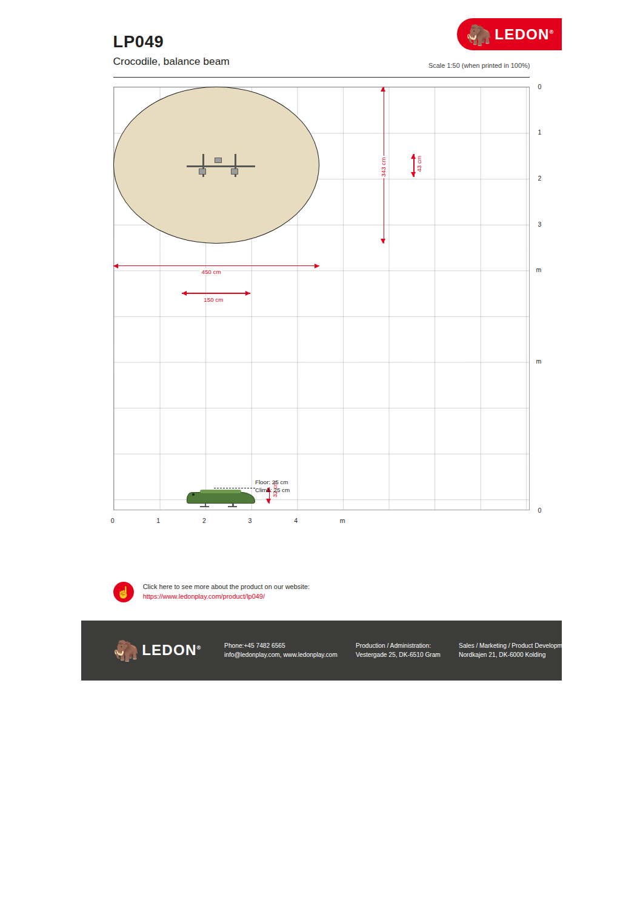🦣 LEDON®
LP049
Crocodile, balance beam
Scale 1:50 (when printed in 100%)
343 cm
43 cm
450 cm
150 cm
32 cm
Floor: 25 cm
Climb: 25 cm
0 1 2 3 m m 0 0 1 2 3 4 m
☝
Click here to see more about the product on our website:
https://www.ledonplay.com/product/lp049/
🦣 LEDON®
Phone:+45 7482 6565
info@ledonplay.com, www.ledonplay.com
Production / Administration:
Vestergade 25, DK-6510 Gram
Sales / Marketing / Product Development:
Nordkajen 21, DK-6000 Kolding